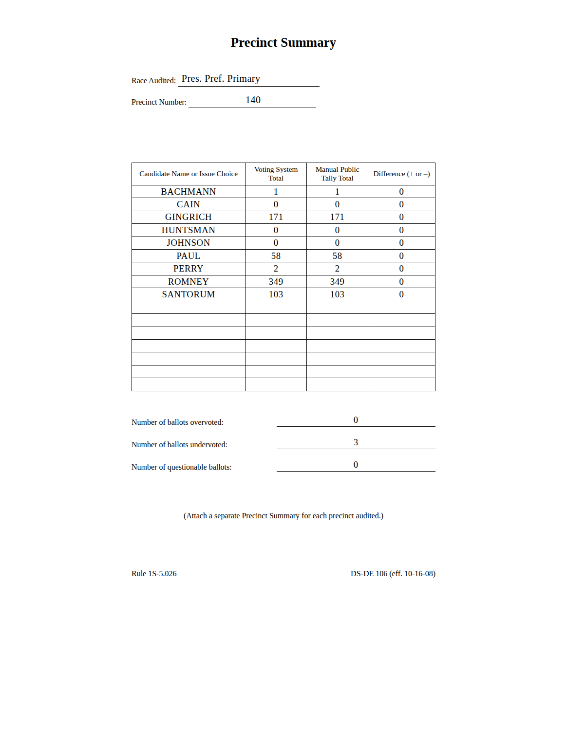Precinct Summary
Race Audited: Pres. Pref. Primary
Precinct Number: 140
| Candidate Name or Issue Choice | Voting System Total | Manual Public Tally Total | Difference (+ or –) |
| --- | --- | --- | --- |
| BACHMANN | 1 | 1 | 0 |
| CAIN | 0 | 0 | 0 |
| GINGRICH | 171 | 171 | 0 |
| HUNTSMAN | 0 | 0 | 0 |
| JOHNSON | 0 | 0 | 0 |
| PAUL | 58 | 58 | 0 |
| PERRY | 2 | 2 | 0 |
| ROMNEY | 349 | 349 | 0 |
| SANTORUM | 103 | 103 | 0 |
Number of ballots overvoted:
0
Number of ballots undervoted:
3
Number of questionable ballots:
0
(Attach a separate Precinct Summary for each precinct audited.)
Rule 1S-5.026
DS-DE 106 (eff. 10-16-08)